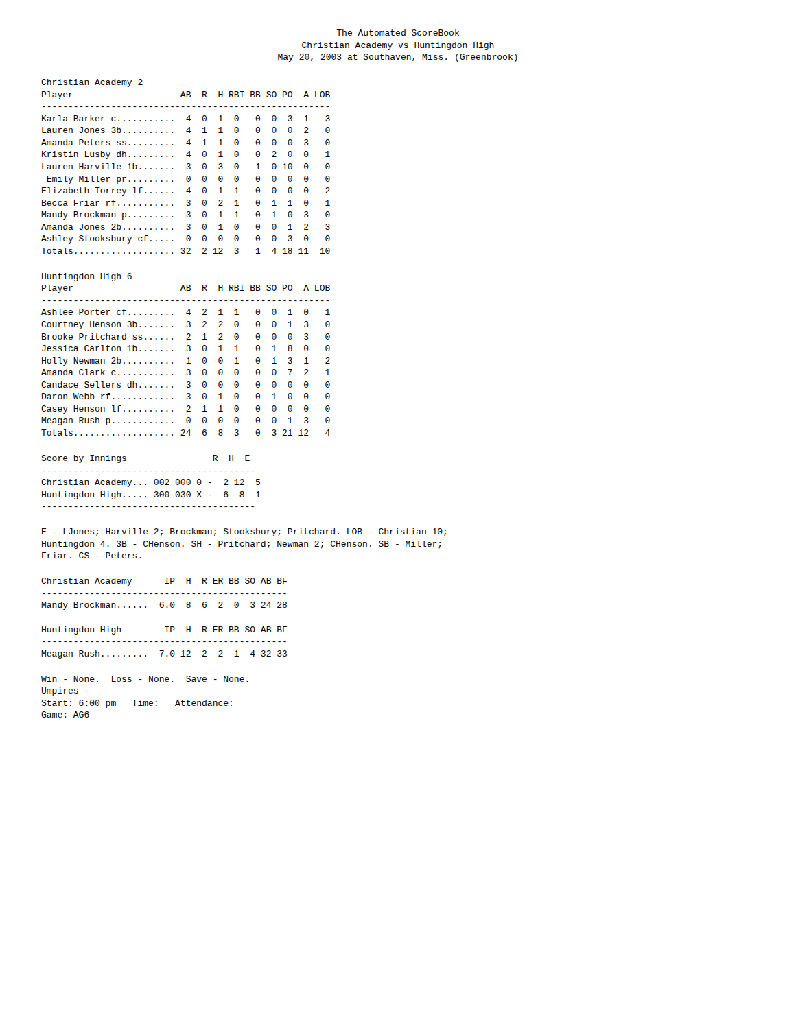The Automated ScoreBook
Christian Academy vs Huntingdon High
May 20, 2003 at Southaven, Miss. (Greenbrook)
Christian Academy 2
Player                    AB  R  H RBI BB SO PO  A LOB
------------------------------------------------------
Karla Barker c...........  4  0  1  0   0  0  3  1   3
Lauren Jones 3b..........  4  1  1  0   0  0  0  2   0
Amanda Peters ss.........  4  1  1  0   0  0  0  3   0
Kristin Lusby dh.........  4  0  1  0   0  2  0  0   1
Lauren Harville 1b.......  3  0  3  0   1  0 10  0   0
 Emily Miller pr.........  0  0  0  0   0  0  0  0   0
Elizabeth Torrey lf......  4  0  1  1   0  0  0  0   2
Becca Friar rf...........  3  0  2  1   0  1  1  0   1
Mandy Brockman p.........  3  0  1  1   0  1  0  3   0
Amanda Jones 2b..........  3  0  1  0   0  0  1  2   3
Ashley Stooksbury cf.....  0  0  0  0   0  0  3  0   0
Totals................... 32  2 12  3   1  4 18 11  10
Huntingdon High 6
Player                    AB  R  H RBI BB SO PO  A LOB
------------------------------------------------------
Ashlee Porter cf.........  4  2  1  1   0  0  1  0   1
Courtney Henson 3b.......  3  2  2  0   0  0  1  3   0
Brooke Pritchard ss......  2  1  2  0   0  0  0  3   0
Jessica Carlton 1b.......  3  0  1  1   0  1  8  0   0
Holly Newman 2b..........  1  0  0  1   0  1  3  1   2
Amanda Clark c...........  3  0  0  0   0  0  7  2   1
Candace Sellers dh.......  3  0  0  0   0  0  0  0   0
Daron Webb rf............  3  0  1  0   0  1  0  0   0
Casey Henson lf..........  2  1  1  0   0  0  0  0   0
Meagan Rush p............  0  0  0  0   0  0  1  3   0
Totals................... 24  6  8  3   0  3 21 12   4
Score by Innings                R  H  E
----------------------------------------
Christian Academy... 002 000 0 -  2 12  5
Huntingdon High..... 300 030 X -  6  8  1
----------------------------------------
E - LJones; Harville 2; Brockman; Stooksbury; Pritchard. LOB - Christian 10;
Huntingdon 4. 3B - CHenson. SH - Pritchard; Newman 2; CHenson. SB - Miller;
Friar. CS - Peters.
Christian Academy      IP  H  R ER BB SO AB BF
----------------------------------------------
Mandy Brockman......  6.0  8  6  2  0  3 24 28

Huntingdon High        IP  H  R ER BB SO AB BF
----------------------------------------------
Meagan Rush.........  7.0 12  2  2  1  4 32 33
Win - None.  Loss - None.  Save - None.
Umpires -
Start: 6:00 pm   Time:   Attendance:
Game: AG6